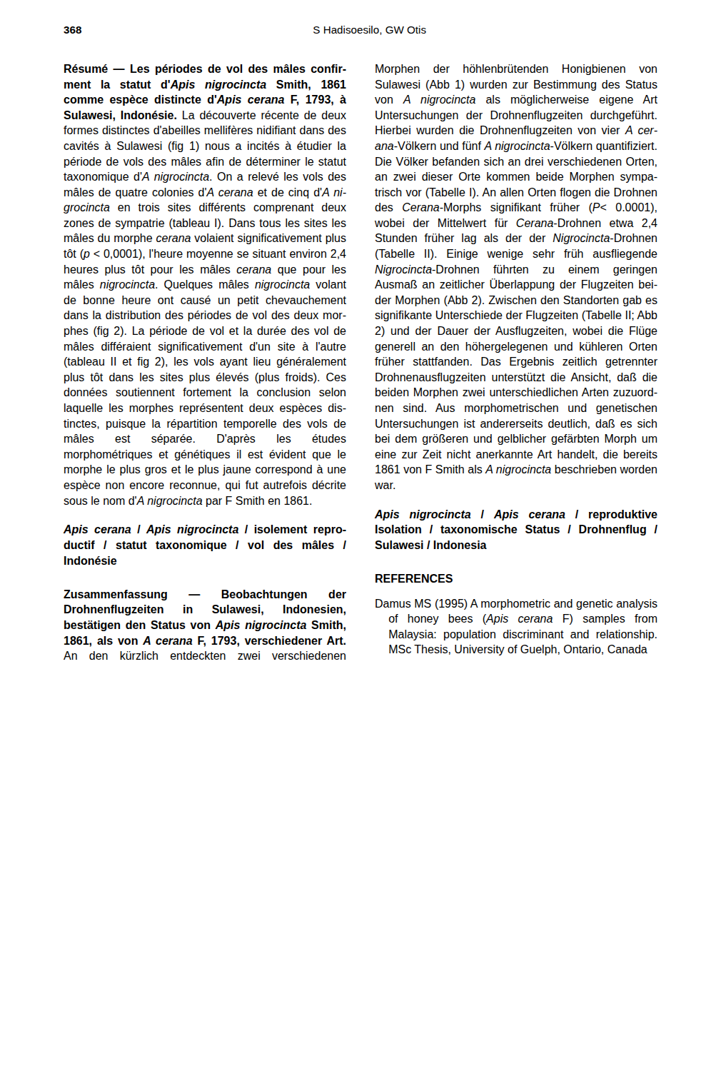368 S Hadisoesilo, GW Otis
Résumé — Les périodes de vol des mâles confirment la statut d'Apis nigrocincta Smith, 1861 comme espèce distincte d'Apis cerana F, 1793, à Sulawesi, Indonésie. La découverte récente de deux formes distinctes d'abeilles mellifères nidifiant dans des cavités à Sulawesi (fig 1) nous a incités à étudier la période de vols des mâles afin de déterminer le statut taxonomique d'A nigrocincta. On a relevé les vols des mâles de quatre colonies d'A cerana et de cinq d'A nigrocincta en trois sites différents comprenant deux zones de sympatrie (tableau I). Dans tous les sites les mâles du morphe cerana volaient significativement plus tôt (p < 0,0001), l'heure moyenne se situant environ 2,4 heures plus tôt pour les mâles cerana que pour les mâles nigrocincta. Quelques mâles nigrocincta volant de bonne heure ont causé un petit chevauchement dans la distribution des périodes de vol des deux morphes (fig 2). La période de vol et la durée des vol de mâles différaient significativement d'un site à l'autre (tableau II et fig 2), les vols ayant lieu généralement plus tôt dans les sites plus élevés (plus froids). Ces données soutiennent fortement la conclusion selon laquelle les morphes représentent deux espèces distinctes, puisque la répartition temporelle des vols de mâles est séparée. D'après les études morphométriques et génétiques il est évident que le morphe le plus gros et le plus jaune correspond à une espèce non encore reconnue, qui fut autrefois décrite sous le nom d'A nigrocincta par F Smith en 1861.
Apis cerana / Apis nigrocincta / isolement reproductif / statut taxonomique / vol des mâles / Indonésie
Zusammenfassung — Beobachtungen der Drohnenflugzeiten in Sulawesi, Indonesien, bestätigen den Status von Apis nigrocincta Smith, 1861, als von A cerana F, 1793, verschiedener Art. An den kürzlich entdeckten zwei verschiedenen Morphen der höhlenbrütenden Honigbienen von Sulawesi (Abb 1) wurden zur Bestimmung des Status von A nigrocincta als möglicherweise eigene Art Untersuchungen der Drohnenflugzeiten durchgeführt. Hierbei wurden die Drohnenflugzeiten von vier A cerana-Völkern und fünf A nigrocincta-Völkern quantifiziert. Die Völker befanden sich an drei verschiedenen Orten, an zwei dieser Orte kommen beide Morphen sympatrisch vor (Tabelle I). An allen Orten flogen die Drohnen des Cerana-Morphs signifikant früher (P< 0.0001), wobei der Mittelwert für Cerana-Drohnen etwa 2,4 Stunden früher lag als der der Nigrocincta-Drohnen (Tabelle II). Einige wenige sehr früh ausfliegende Nigrocincta-Drohnen führten zu einem geringen Ausmaß an zeitlicher Überlappung der Flugzeiten beider Morphen (Abb 2). Zwischen den Standorten gab es signifikante Unterschiede der Flugzeiten (Tabelle II; Abb 2) und der Dauer der Ausflugzeiten, wobei die Flüge generell an den höhergelegenen und kühleren Orten früher stattfanden. Das Ergebnis zeitlich getrennter Drohnenausflugzeiten unterstützt die Ansicht, daß die beiden Morphen zwei unterschiedlichen Arten zuzuordnen sind. Aus morphometrischen und genetischen Untersuchungen ist andererseits deutlich, daß es sich bei dem größeren und gelblicher gefärbten Morph um eine zur Zeit nicht anerkannte Art handelt, die bereits 1861 von F Smith als A nigrocincta beschrieben worden war.
Apis nigrocincta / Apis cerana / reproduktive Isolation / taxonomische Status / Drohnenflug / Sulawesi / Indonesia
REFERENCES
Damus MS (1995) A morphometric and genetic analysis of honey bees (Apis cerana F) samples from Malaysia: population discriminant and relationship. MSc Thesis, University of Guelph, Ontario, Canada